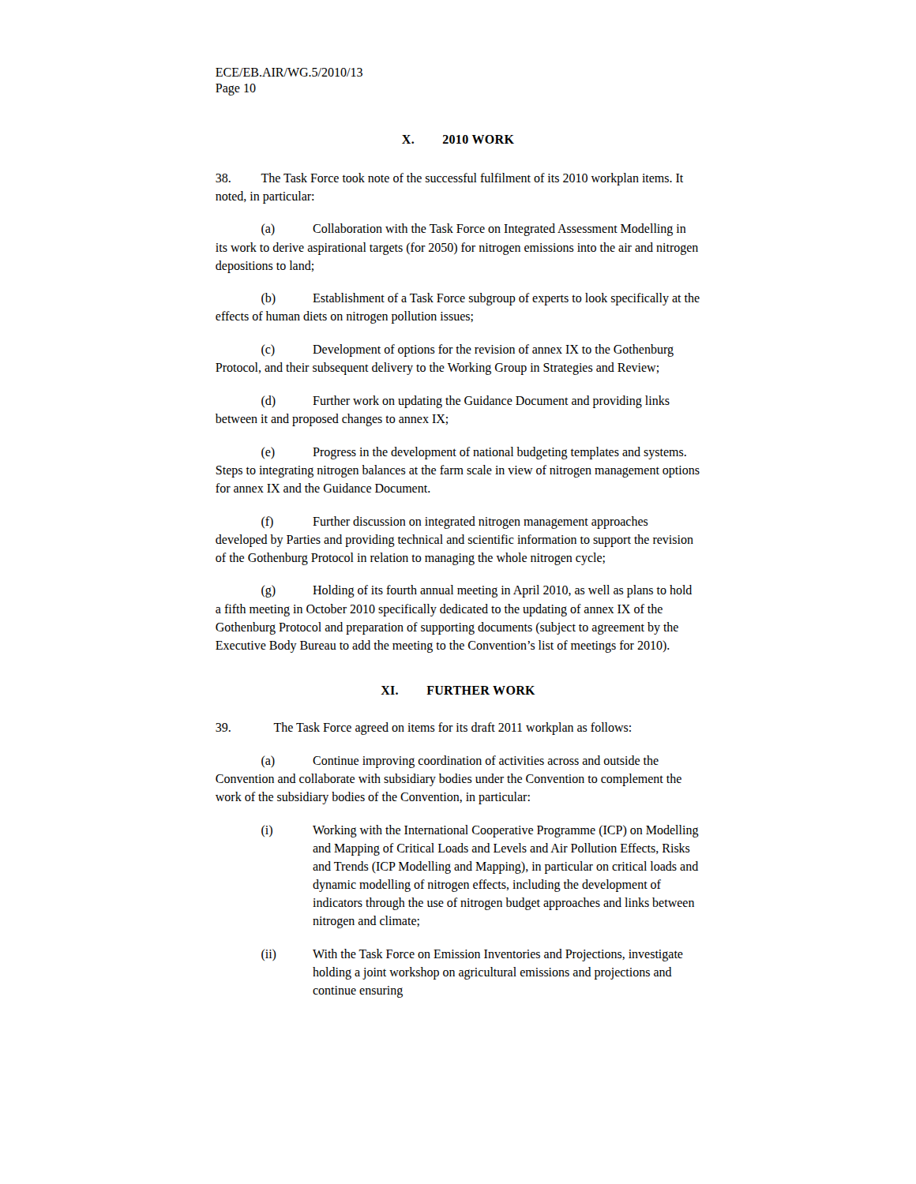ECE/EB.AIR/WG.5/2010/13
Page 10
X. 2010 WORK
38. The Task Force took note of the successful fulfilment of its 2010 workplan items. It noted, in particular:
(a) Collaboration with the Task Force on Integrated Assessment Modelling in its work to derive aspirational targets (for 2050) for nitrogen emissions into the air and nitrogen depositions to land;
(b) Establishment of a Task Force subgroup of experts to look specifically at the effects of human diets on nitrogen pollution issues;
(c) Development of options for the revision of annex IX to the Gothenburg Protocol, and their subsequent delivery to the Working Group in Strategies and Review;
(d) Further work on updating the Guidance Document and providing links between it and proposed changes to annex IX;
(e) Progress in the development of national budgeting templates and systems. Steps to integrating nitrogen balances at the farm scale in view of nitrogen management options for annex IX and the Guidance Document.
(f) Further discussion on integrated nitrogen management approaches developed by Parties and providing technical and scientific information to support the revision of the Gothenburg Protocol in relation to managing the whole nitrogen cycle;
(g) Holding of its fourth annual meeting in April 2010, as well as plans to hold a fifth meeting in October 2010 specifically dedicated to the updating of annex IX of the Gothenburg Protocol and preparation of supporting documents (subject to agreement by the Executive Body Bureau to add the meeting to the Convention’s list of meetings for 2010).
XI. FURTHER WORK
39. The Task Force agreed on items for its draft 2011 workplan as follows:
(a) Continue improving coordination of activities across and outside the Convention and collaborate with subsidiary bodies under the Convention to complement the work of the subsidiary bodies of the Convention, in particular:
(i) Working with the International Cooperative Programme (ICP) on Modelling and Mapping of Critical Loads and Levels and Air Pollution Effects, Risks and Trends (ICP Modelling and Mapping), in particular on critical loads and dynamic modelling of nitrogen effects, including the development of indicators through the use of nitrogen budget approaches and links between nitrogen and climate;
(ii) With the Task Force on Emission Inventories and Projections, investigate holding a joint workshop on agricultural emissions and projections and continue ensuring